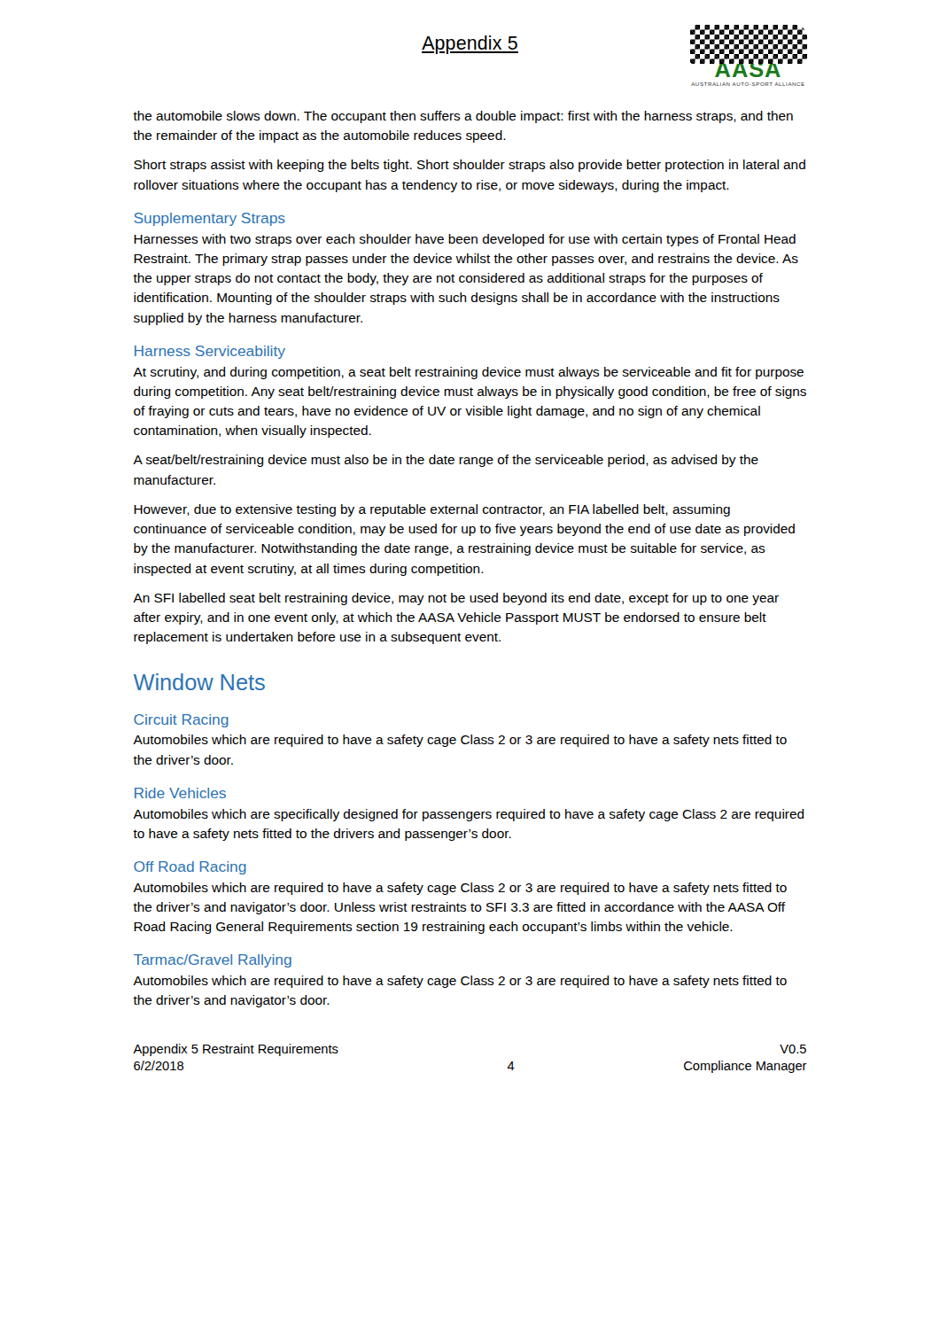Appendix 5
AASA
Australian Auto-Sport Alliance
the automobile slows down. The occupant then suffers a double impact: first with the harness straps, and then the remainder of the impact as the automobile reduces speed.
Short straps assist with keeping the belts tight. Short shoulder straps also provide better protection in lateral and rollover situations where the occupant has a tendency to rise, or move sideways, during the impact.
Supplementary Straps
Harnesses with two straps over each shoulder have been developed for use with certain types of Frontal Head Restraint. The primary strap passes under the device whilst the other passes over, and restrains the device. As the upper straps do not contact the body, they are not considered as additional straps for the purposes of identification. Mounting of the shoulder straps with such designs shall be in accordance with the instructions supplied by the harness manufacturer.
Harness Serviceability
At scrutiny, and during competition, a seat belt restraining device must always be serviceable and fit for purpose during competition. Any seat belt/restraining device must always be in physically good condition, be free of signs of fraying or cuts and tears, have no evidence of UV or visible light damage, and no sign of any chemical contamination, when visually inspected.
A seat/belt/restraining device must also be in the date range of the serviceable period, as advised by the manufacturer.
However, due to extensive testing by a reputable external contractor, an FIA labelled belt, assuming continuance of serviceable condition, may be used for up to five years beyond the end of use date as provided by the manufacturer. Notwithstanding the date range, a restraining device must be suitable for service, as inspected at event scrutiny, at all times during competition.
An SFI labelled seat belt restraining device, may not be used beyond its end date, except for up to one year after expiry, and in one event only, at which the AASA Vehicle Passport MUST be endorsed to ensure belt replacement is undertaken before use in a subsequent event.
Window Nets
Circuit Racing
Automobiles which are required to have a safety cage Class 2 or 3 are required to have a safety nets fitted to the driver’s door.
Ride Vehicles
Automobiles which are specifically designed for passengers required to have a safety cage Class 2 are required to have a safety nets fitted to the drivers and passenger’s door.
Off Road Racing
Automobiles which are required to have a safety cage Class 2 or 3 are required to have a safety nets fitted to the driver’s and navigator’s door. Unless wrist restraints to SFI 3.3 are fitted in accordance with the AASA Off Road Racing General Requirements section 19 restraining each occupant’s limbs within the vehicle.
Tarmac/Gravel Rallying
Automobiles which are required to have a safety cage Class 2 or 3 are required to have a safety nets fitted to the driver’s and navigator’s door.
Appendix 5 Restraint Requirements
6/2/2018
4
V0.5
Compliance Manager